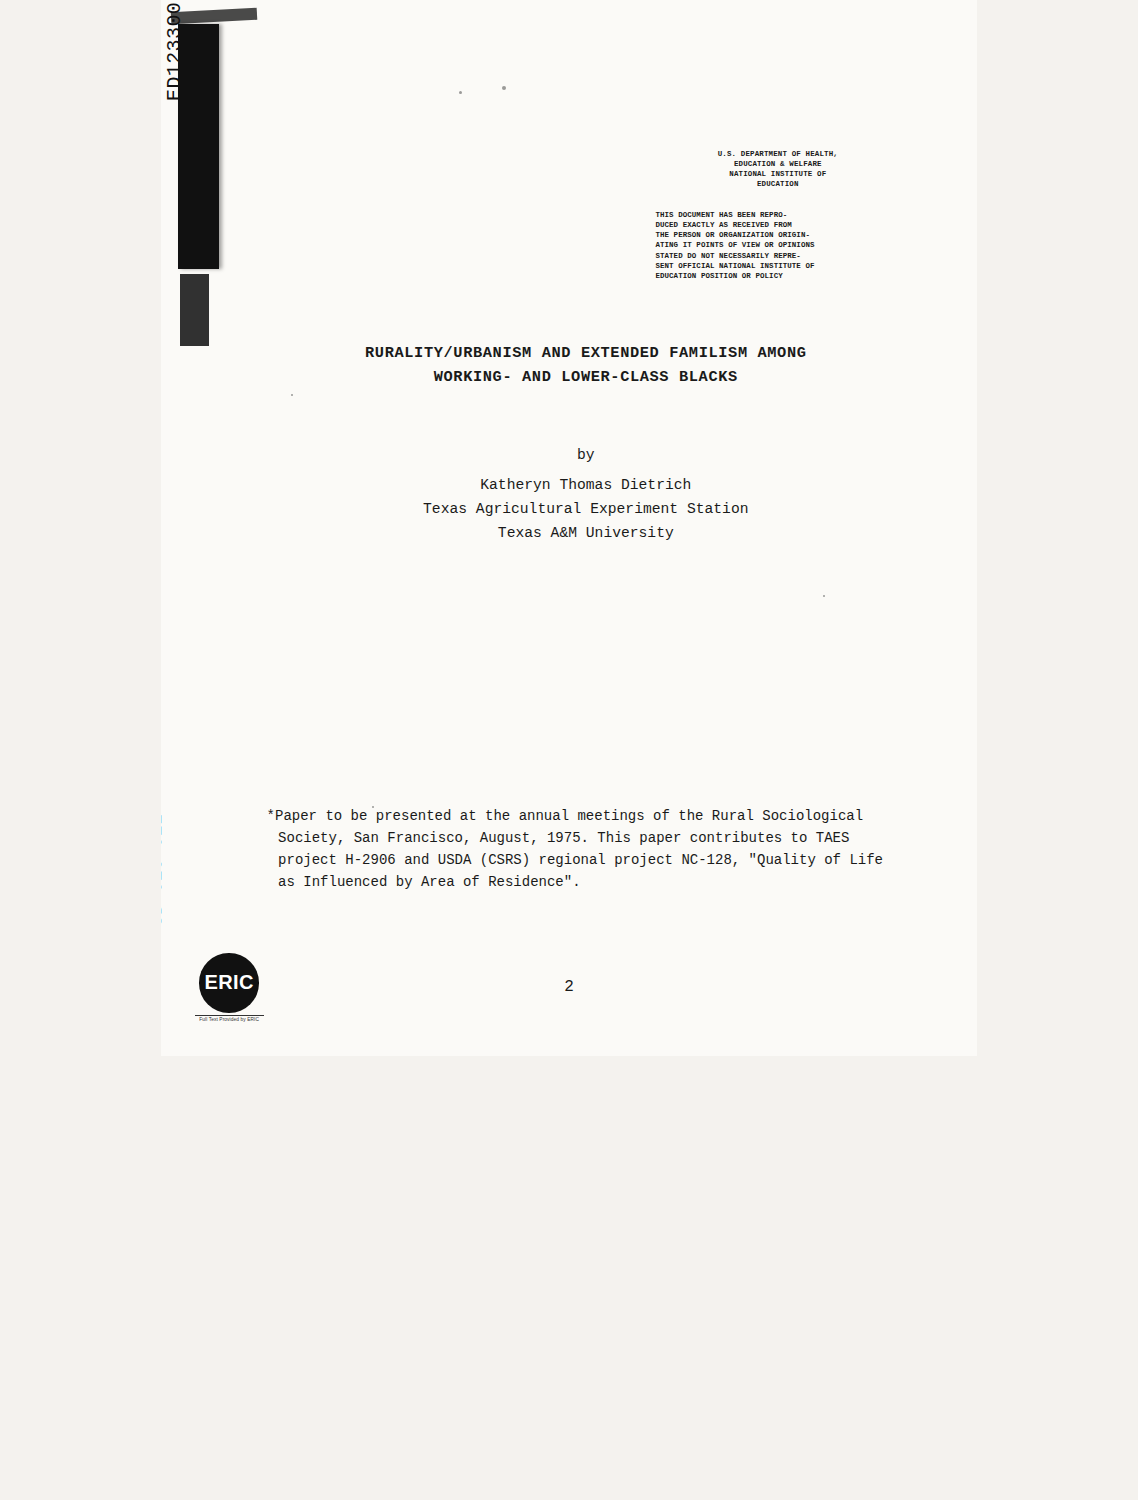ED123300
UD 016 012
U.S. DEPARTMENT OF HEALTH,
EDUCATION & WELFARE
NATIONAL INSTITUTE OF
EDUCATION
THIS DOCUMENT HAS BEEN REPRO-
DUCED EXACTLY AS RECEIVED FROM
THE PERSON OR ORGANIZATION ORIGIN-
ATING IT POINTS OF VIEW OR OPINIONS
STATED DO NOT NECESSARILY REPRE-
SENT OFFICIAL NATIONAL INSTITUTE OF
EDUCATION POSITION OR POLICY
RURALITY/URBANISM AND EXTENDED FAMILISM AMONG
WORKING- AND LOWER-CLASS BLACKS
by
Katheryn Thomas Dietrich
Texas Agricultural Experiment Station
Texas A&M University
*Paper to be presented at the annual meetings of the Rural Sociological Society, San Francisco, August, 1975. This paper contributes to TAES project H-2906 and USDA (CSRS) regional project NC-128, "Quality of Life as Influenced by Area of Residence".
2
ERIC
Full Text Provided by ERIC